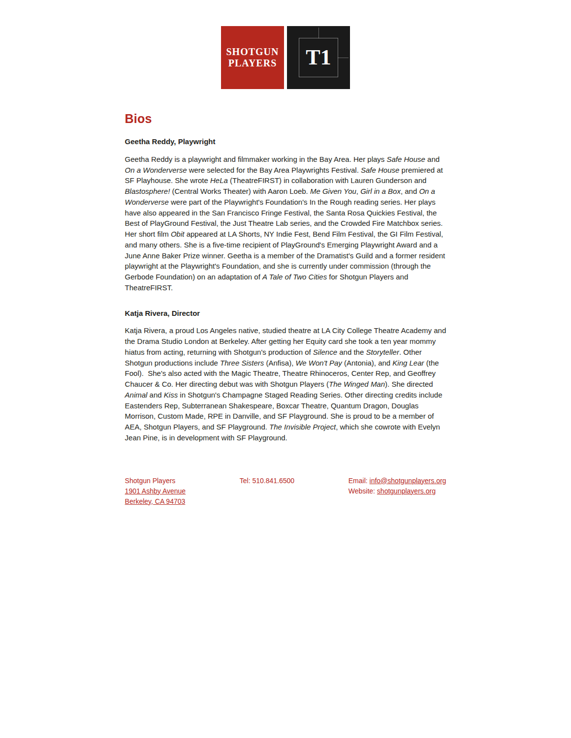Shotgun
Players
T1
Bios
Geetha Reddy, Playwright
Geetha Reddy is a playwright and filmmaker working in the Bay Area. Her plays Safe House and On a Wonderverse were selected for the Bay Area Playwrights Festival. Safe House premiered at SF Playhouse. She wrote HeLa (TheatreFIRST) in collaboration with Lauren Gunderson and Blastosphere! (Central Works Theater) with Aaron Loeb. Me Given You, Girl in a Box, and On a Wonderverse were part of the Playwright's Foundation's In the Rough reading series. Her plays have also appeared in the San Francisco Fringe Festival, the Santa Rosa Quickies Festival, the Best of PlayGround Festival, the Just Theatre Lab series, and the Crowded Fire Matchbox series. Her short film Obit appeared at LA Shorts, NY Indie Fest, Bend Film Festival, the GI Film Festival, and many others. She is a five-time recipient of PlayGround's Emerging Playwright Award and a June Anne Baker Prize winner. Geetha is a member of the Dramatist's Guild and a former resident playwright at the Playwright's Foundation, and she is currently under commission (through the Gerbode Foundation) on an adaptation of A Tale of Two Cities for Shotgun Players and TheatreFIRST.
Katja Rivera, Director
Katja Rivera, a proud Los Angeles native, studied theatre at LA City College Theatre Academy and the Drama Studio London at Berkeley. After getting her Equity card she took a ten year mommy hiatus from acting, returning with Shotgun's production of Silence and the Storyteller. Other Shotgun productions include Three Sisters (Anfisa), We Won't Pay (Antonia), and King Lear (the Fool). She's also acted with the Magic Theatre, Theatre Rhinoceros, Center Rep, and Geoffrey Chaucer & Co. Her directing debut was with Shotgun Players (The Winged Man). She directed Animal and Kiss in Shotgun's Champagne Staged Reading Series. Other directing credits include Eastenders Rep, Subterranean Shakespeare, Boxcar Theatre, Quantum Dragon, Douglas Morrison, Custom Made, RPE in Danville, and SF Playground. She is proud to be a member of AEA, Shotgun Players, and SF Playground. The Invisible Project, which she cowrote with Evelyn Jean Pine, is in development with SF Playground.
Shotgun Players 1901 Ashby Avenue Berkeley, CA 94703
Tel: 510.841.6500
Email: info@shotgunplayers.org Website: shotgunplayers.org